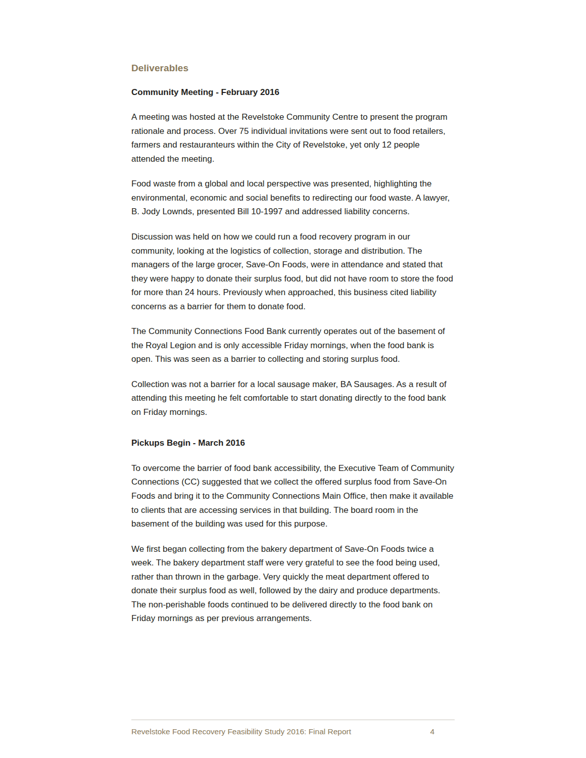Deliverables
Community Meeting - February 2016
A meeting was hosted at the Revelstoke Community Centre to present the program rationale and process. Over 75 individual invitations were sent out to food retailers, farmers and restauranteurs within the City of Revelstoke, yet only 12 people attended the meeting.
Food waste from a global and local perspective was presented, highlighting the environmental, economic and social benefits to redirecting our food waste. A lawyer, B. Jody Lownds, presented Bill 10-1997 and addressed liability concerns.
Discussion was held on how we could run a food recovery program in our community, looking at the logistics of collection, storage and distribution. The managers of the large grocer, Save-On Foods, were in attendance and stated that they were happy to donate their surplus food, but did not have room to store the food for more than 24 hours. Previously when approached, this business cited liability concerns as a barrier for them to donate food.
The Community Connections Food Bank currently operates out of the basement of the Royal Legion and is only accessible Friday mornings, when the food bank is open. This was seen as a barrier to collecting and storing surplus food.
Collection was not a barrier for a local sausage maker, BA Sausages. As a result of attending this meeting he felt comfortable to start donating directly to the food bank on Friday mornings.
Pickups Begin - March 2016
To overcome the barrier of food bank accessibility, the Executive Team of Community Connections (CC) suggested that we collect the offered surplus food from Save-On Foods and bring it to the Community Connections Main Office, then make it available to clients that are accessing services in that building. The board room in the basement of the building was used for this purpose.
We first began collecting from the bakery department of Save-On Foods twice a week. The bakery department staff were very grateful to see the food being used, rather than thrown in the garbage. Very quickly the meat department offered to donate their surplus food as well, followed by the dairy and produce departments. The non-perishable foods continued to be delivered directly to the food bank on Friday mornings as per previous arrangements.
Revelstoke Food Recovery Feasibility Study 2016: Final Report 4